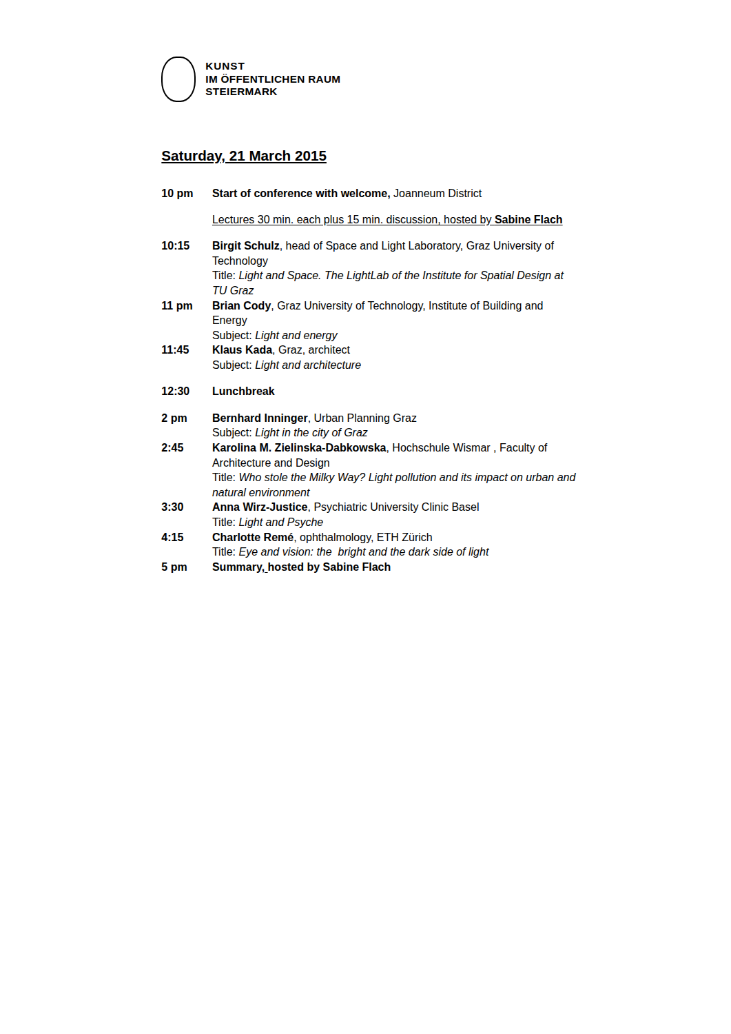Kunst
Im öffentlichen Raum
Steiermark
Saturday, 21 March 2015
| 10 pm | Start of conference with welcome, Joanneum District |
| | Lectures 30 min. each plus 15 min. discussion, hosted by Sabine Flach |
| 10:15 | Birgit Schulz , head of Space and Light Laboratory, Graz University of Technology Title: Light and Space. The LightLab of the Institute for Spatial Design at TU Graz |
| 11 pm | Brian Cody , Graz University of Technology, Institute of Building and Energy Subject: Light and energy |
| 11:45 | Klaus Kada , Graz, architect Subject: Light and architecture |
| 12:30 | Lunchbreak |
| 2 pm | Bernhard Inninger , Urban Planning Graz Subject: Light in the city of Graz |
| 2:45 | Karolina M. Zielinska-Dabkowska , Hochschule Wismar , Faculty of Architecture and Design Title: Who stole the Milky Way? Light pollution and its impact on urban and natural environment |
| 3:30 | Anna Wirz-Justice , Psychiatric University Clinic Basel Title: Light and Psyche |
| 4:15 | Charlotte Remé , ophthalmology, ETH Zürich Title: Eye and vision: the bright and the dark side of light |
| 5 pm | Summary, hosted by Sabine Flach |